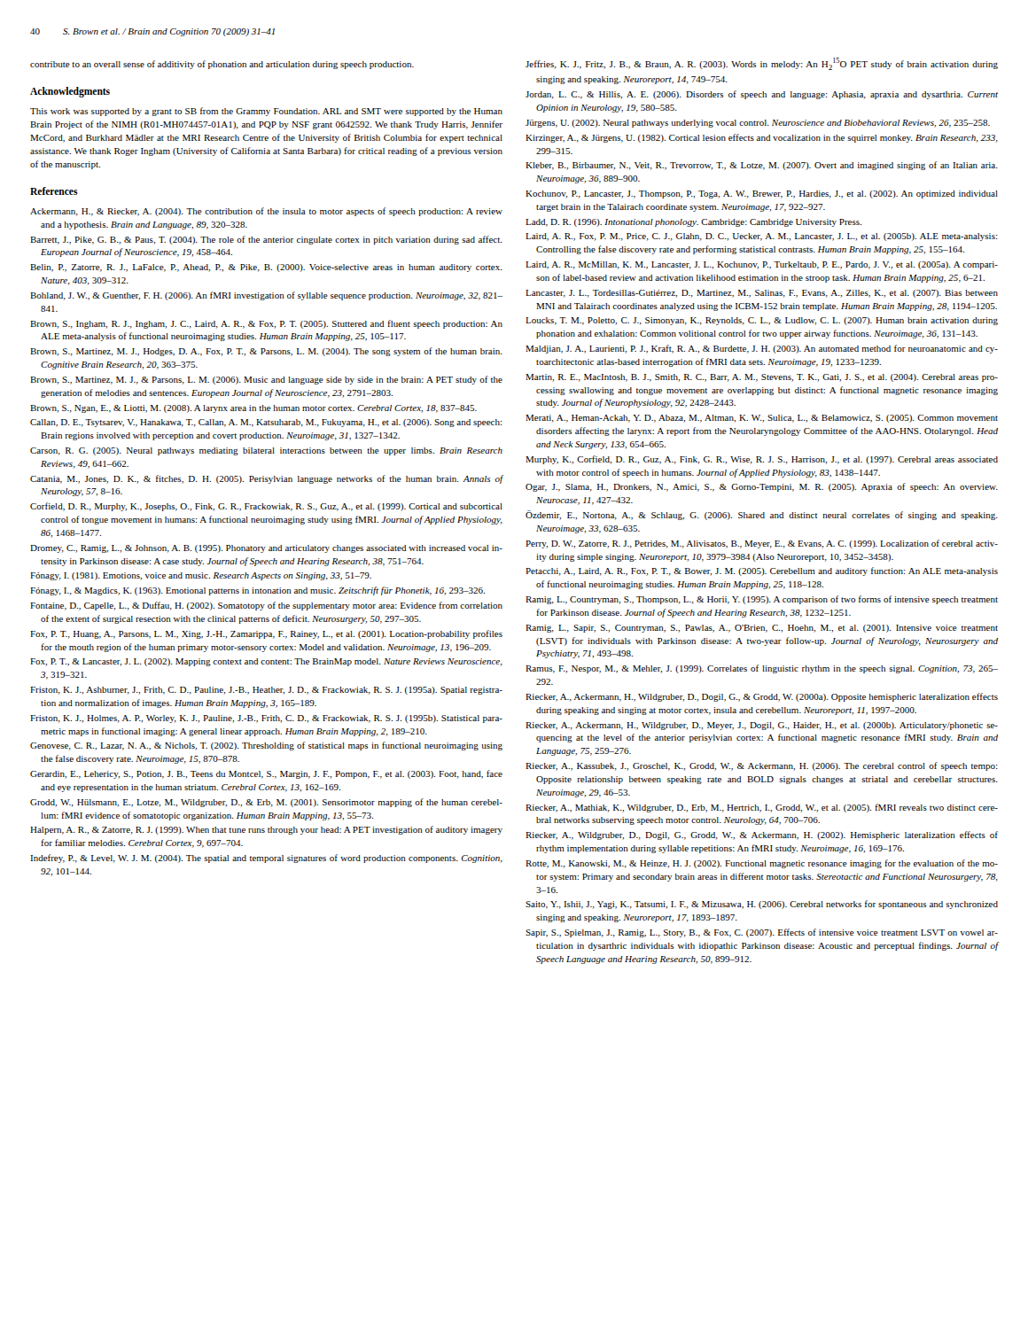40 S. Brown et al. / Brain and Cognition 70 (2009) 31–41
contribute to an overall sense of additivity of phonation and articulation during speech production.
Acknowledgments
This work was supported by a grant to SB from the Grammy Foundation. ARL and SMT were supported by the Human Brain Project of the NIMH (R01-MH074457-01A1), and PQP by NSF grant 0642592. We thank Trudy Harris, Jennifer McCord, and Burkhard Mädler at the MRI Research Centre of the University of British Columbia for expert technical assistance. We thank Roger Ingham (University of California at Santa Barbara) for critical reading of a previous version of the manuscript.
References
Ackermann, H., & Riecker, A. (2004). The contribution of the insula to motor aspects of speech production: A review and a hypothesis. Brain and Language, 89, 320–328.
Barrett, J., Pike, G. B., & Paus, T. (2004). The role of the anterior cingulate cortex in pitch variation during sad affect. European Journal of Neuroscience, 19, 458–464.
Belin, P., Zatorre, R. J., LaFalce, P., Ahead, P., & Pike, B. (2000). Voice-selective areas in human auditory cortex. Nature, 403, 309–312.
Bohland, J. W., & Guenther, F. H. (2006). An fMRI investigation of syllable sequence production. Neuroimage, 32, 821–841.
Brown, S., Ingham, R. J., Ingham, J. C., Laird, A. R., & Fox, P. T. (2005). Stuttered and fluent speech production: An ALE meta-analysis of functional neuroimaging studies. Human Brain Mapping, 25, 105–117.
Brown, S., Martinez, M. J., Hodges, D. A., Fox, P. T., & Parsons, L. M. (2004). The song system of the human brain. Cognitive Brain Research, 20, 363–375.
Brown, S., Martinez, M. J., & Parsons, L. M. (2006). Music and language side by side in the brain: A PET study of the generation of melodies and sentences. European Journal of Neuroscience, 23, 2791–2803.
Brown, S., Ngan, E., & Liotti, M. (2008). A larynx area in the human motor cortex. Cerebral Cortex, 18, 837–845.
Callan, D. E., Tsytsarev, V., Hanakawa, T., Callan, A. M., Katsuharab, M., Fukuyama, H., et al. (2006). Song and speech: Brain regions involved with perception and covert production. Neuroimage, 31, 1327–1342.
Carson, R. G. (2005). Neural pathways mediating bilateral interactions between the upper limbs. Brain Research Reviews, 49, 641–662.
Catania, M., Jones, D. K., & fitches, D. H. (2005). Perisylvian language networks of the human brain. Annals of Neurology, 57, 8–16.
Corfield, D. R., Murphy, K., Josephs, O., Fink, G. R., Frackowiak, R. S., Guz, A., et al. (1999). Cortical and subcortical control of tongue movement in humans: A functional neuroimaging study using fMRI. Journal of Applied Physiology, 86, 1468–1477.
Dromey, C., Ramig, L., & Johnson, A. B. (1995). Phonatory and articulatory changes associated with increased vocal intensity in Parkinson disease: A case study. Journal of Speech and Hearing Research, 38, 751–764.
Fónagy, I. (1981). Emotions, voice and music. Research Aspects on Singing, 33, 51–79.
Fónagy, I., & Magdics, K. (1963). Emotional patterns in intonation and music. Zeitschrift für Phonetik, 16, 293–326.
Fontaine, D., Capelle, L., & Duffau, H. (2002). Somatotopy of the supplementary motor area: Evidence from correlation of the extent of surgical resection with the clinical patterns of deficit. Neurosurgery, 50, 297–305.
Fox, P. T., Huang, A., Parsons, L. M., Xing, J.-H., Zamarippa, F., Rainey, L., et al. (2001). Location-probability profiles for the mouth region of the human primary motor-sensory cortex: Model and validation. Neuroimage, 13, 196–209.
Fox, P. T., & Lancaster, J. L. (2002). Mapping context and content: The BrainMap model. Nature Reviews Neuroscience, 3, 319–321.
Friston, K. J., Ashburner, J., Frith, C. D., Pauline, J.-B., Heather, J. D., & Frackowiak, R. S. J. (1995a). Spatial registration and normalization of images. Human Brain Mapping, 3, 165–189.
Friston, K. J., Holmes, A. P., Worley, K. J., Pauline, J.-B., Frith, C. D., & Frackowiak, R. S. J. (1995b). Statistical parametric maps in functional imaging: A general linear approach. Human Brain Mapping, 2, 189–210.
Genovese, C. R., Lazar, N. A., & Nichols, T. (2002). Thresholding of statistical maps in functional neuroimaging using the false discovery rate. Neuroimage, 15, 870–878.
Gerardin, E., Lehericy, S., Potion, J. B., Teens du Montcel, S., Margin, J. F., Pompon, F., et al. (2003). Foot, hand, face and eye representation in the human striatum. Cerebral Cortex, 13, 162–169.
Grodd, W., Hülsmann, E., Lotze, M., Wildgruber, D., & Erb, M. (2001). Sensorimotor mapping of the human cerebellum: fMRI evidence of somatotopic organization. Human Brain Mapping, 13, 55–73.
Halpern, A. R., & Zatorre, R. J. (1999). When that tune runs through your head: A PET investigation of auditory imagery for familiar melodies. Cerebral Cortex, 9, 697–704.
Indefrey, P., & Level, W. J. M. (2004). The spatial and temporal signatures of word production components. Cognition, 92, 101–144.
Jeffries, K. J., Fritz, J. B., & Braun, A. R. (2003). Words in melody: An H215O PET study of brain activation during singing and speaking. Neuroreport, 14, 749–754.
Jordan, L. C., & Hillis, A. E. (2006). Disorders of speech and language: Aphasia, apraxia and dysarthria. Current Opinion in Neurology, 19, 580–585.
Jürgens, U. (2002). Neural pathways underlying vocal control. Neuroscience and Biobehavioral Reviews, 26, 235–258.
Kirzinger, A., & Jürgens, U. (1982). Cortical lesion effects and vocalization in the squirrel monkey. Brain Research, 233, 299–315.
Kleber, B., Birbaumer, N., Veit, R., Trevorrow, T., & Lotze, M. (2007). Overt and imagined singing of an Italian aria. Neuroimage, 36, 889–900.
Kochunov, P., Lancaster, J., Thompson, P., Toga, A. W., Brewer, P., Hardies, J., et al. (2002). An optimized individual target brain in the Talairach coordinate system. Neuroimage, 17, 922–927.
Ladd, D. R. (1996). Intonational phonology. Cambridge: Cambridge University Press.
Laird, A. R., Fox, P. M., Price, C. J., Glahn, D. C., Uecker, A. M., Lancaster, J. L., et al. (2005b). ALE meta-analysis: Controlling the false discovery rate and performing statistical contrasts. Human Brain Mapping, 25, 155–164.
Laird, A. R., McMillan, K. M., Lancaster, J. L., Kochunov, P., Turkeltaub, P. E., Pardo, J. V., et al. (2005a). A comparison of label-based review and activation likelihood estimation in the stroop task. Human Brain Mapping, 25, 6–21.
Lancaster, J. L., Tordesillas-Gutiérrez, D., Martinez, M., Salinas, F., Evans, A., Zilles, K., et al. (2007). Bias between MNI and Talairach coordinates analyzed using the ICBM-152 brain template. Human Brain Mapping, 28, 1194–1205.
Loucks, T. M., Poletto, C. J., Simonyan, K., Reynolds, C. L., & Ludlow, C. L. (2007). Human brain activation during phonation and exhalation: Common volitional control for two upper airway functions. Neuroimage, 36, 131–143.
Maldjian, J. A., Laurienti, P. J., Kraft, R. A., & Burdette, J. H. (2003). An automated method for neuroanatomic and cytoarchitectonic atlas-based interrogation of fMRI data sets. Neuroimage, 19, 1233–1239.
Martin, R. E., MacIntosh, B. J., Smith, R. C., Barr, A. M., Stevens, T. K., Gati, J. S., et al. (2004). Cerebral areas processing swallowing and tongue movement are overlapping but distinct: A functional magnetic resonance imaging study. Journal of Neurophysiology, 92, 2428–2443.
Merati, A., Heman-Ackah, Y. D., Abaza, M., Altman, K. W., Sulica, L., & Belamowicz, S. (2005). Common movement disorders affecting the larynx: A report from the Neurolaryngology Committee of the AAO-HNS. Otolaryngol. Head and Neck Surgery, 133, 654–665.
Murphy, K., Corfield, D. R., Guz, A., Fink, G. R., Wise, R. J. S., Harrison, J., et al. (1997). Cerebral areas associated with motor control of speech in humans. Journal of Applied Physiology, 83, 1438–1447.
Ogar, J., Slama, H., Dronkers, N., Amici, S., & Gorno-Tempini, M. R. (2005). Apraxia of speech: An overview. Neurocase, 11, 427–432.
Özdemir, E., Nortona, A., & Schlaug, G. (2006). Shared and distinct neural correlates of singing and speaking. Neuroimage, 33, 628–635.
Perry, D. W., Zatorre, R. J., Petrides, M., Alivisatos, B., Meyer, E., & Evans, A. C. (1999). Localization of cerebral activity during simple singing. Neuroreport, 10, 3979–3984 (Also Neuroreport, 10, 3452–3458).
Petacchi, A., Laird, A. R., Fox, P. T., & Bower, J. M. (2005). Cerebellum and auditory function: An ALE meta-analysis of functional neuroimaging studies. Human Brain Mapping, 25, 118–128.
Ramig, L., Countryman, S., Thompson, L., & Horii, Y. (1995). A comparison of two forms of intensive speech treatment for Parkinson disease. Journal of Speech and Hearing Research, 38, 1232–1251.
Ramig, L., Sapir, S., Countryman, S., Pawlas, A., O'Brien, C., Hoehn, M., et al. (2001). Intensive voice treatment (LSVT) for individuals with Parkinson disease: A two-year follow-up. Journal of Neurology, Neurosurgery and Psychiatry, 71, 493–498.
Ramus, F., Nespor, M., & Mehler, J. (1999). Correlates of linguistic rhythm in the speech signal. Cognition, 73, 265–292.
Riecker, A., Ackermann, H., Wildgruber, D., Dogil, G., & Grodd, W. (2000a). Opposite hemispheric lateralization effects during speaking and singing at motor cortex, insula and cerebellum. Neuroreport, 11, 1997–2000.
Riecker, A., Ackermann, H., Wildgruber, D., Meyer, J., Dogil, G., Haider, H., et al. (2000b). Articulatory/phonetic sequencing at the level of the anterior perisylvian cortex: A functional magnetic resonance fMRI study. Brain and Language, 75, 259–276.
Riecker, A., Kassubek, J., Groschel, K., Grodd, W., & Ackermann, H. (2006). The cerebral control of speech tempo: Opposite relationship between speaking rate and BOLD signals changes at striatal and cerebellar structures. Neuroimage, 29, 46–53.
Riecker, A., Mathiak, K., Wildgruber, D., Erb, M., Hertrich, I., Grodd, W., et al. (2005). fMRI reveals two distinct cerebral networks subserving speech motor control. Neurology, 64, 700–706.
Riecker, A., Wildgruber, D., Dogil, G., Grodd, W., & Ackermann, H. (2002). Hemispheric lateralization effects of rhythm implementation during syllable repetitions: An fMRI study. Neuroimage, 16, 169–176.
Rotte, M., Kanowski, M., & Heinze, H. J. (2002). Functional magnetic resonance imaging for the evaluation of the motor system: Primary and secondary brain areas in different motor tasks. Stereotactic and Functional Neurosurgery, 78, 3–16.
Saito, Y., Ishii, J., Yagi, K., Tatsumi, I. F., & Mizusawa, H. (2006). Cerebral networks for spontaneous and synchronized singing and speaking. Neuroreport, 17, 1893–1897.
Sapir, S., Spielman, J., Ramig, L., Story, B., & Fox, C. (2007). Effects of intensive voice treatment LSVT on vowel articulation in dysarthric individuals with idiopathic Parkinson disease: Acoustic and perceptual findings. Journal of Speech Language and Hearing Research, 50, 899–912.